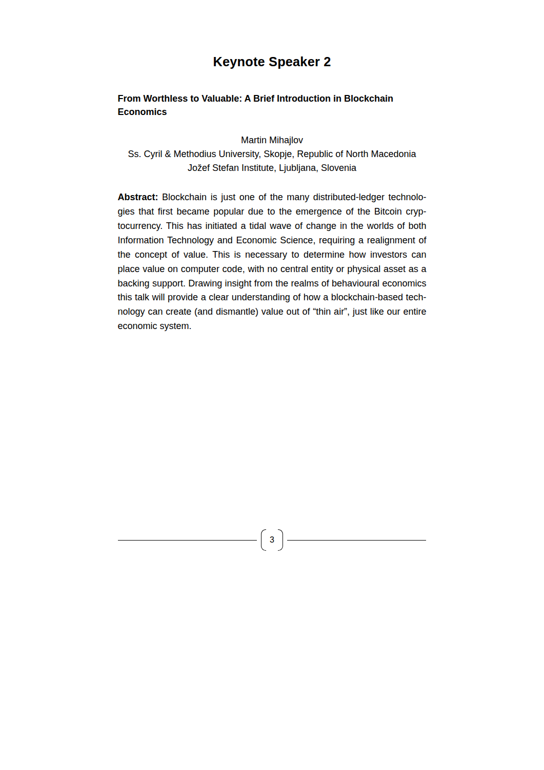Keynote Speaker 2
From Worthless to Valuable: A Brief Introduction in Blockchain Economics
Martin Mihajlov Ss. Cyril & Methodius University, Skopje, Republic of North Macedonia
Jožef Stefan Institute, Ljubljana, Slovenia
Abstract: Blockchain is just one of the many distributed-ledger technologies that first became popular due to the emergence of the Bitcoin cryptocurrency. This has initiated a tidal wave of change in the worlds of both Information Technology and Economic Science, requiring a realignment of the concept of value. This is necessary to determine how investors can place value on computer code, with no central entity or physical asset as a backing support. Drawing insight from the realms of behavioural economics this talk will provide a clear understanding of how a blockchain-based technology can create (and dismantle) value out of “thin air”, just like our entire economic system.
3